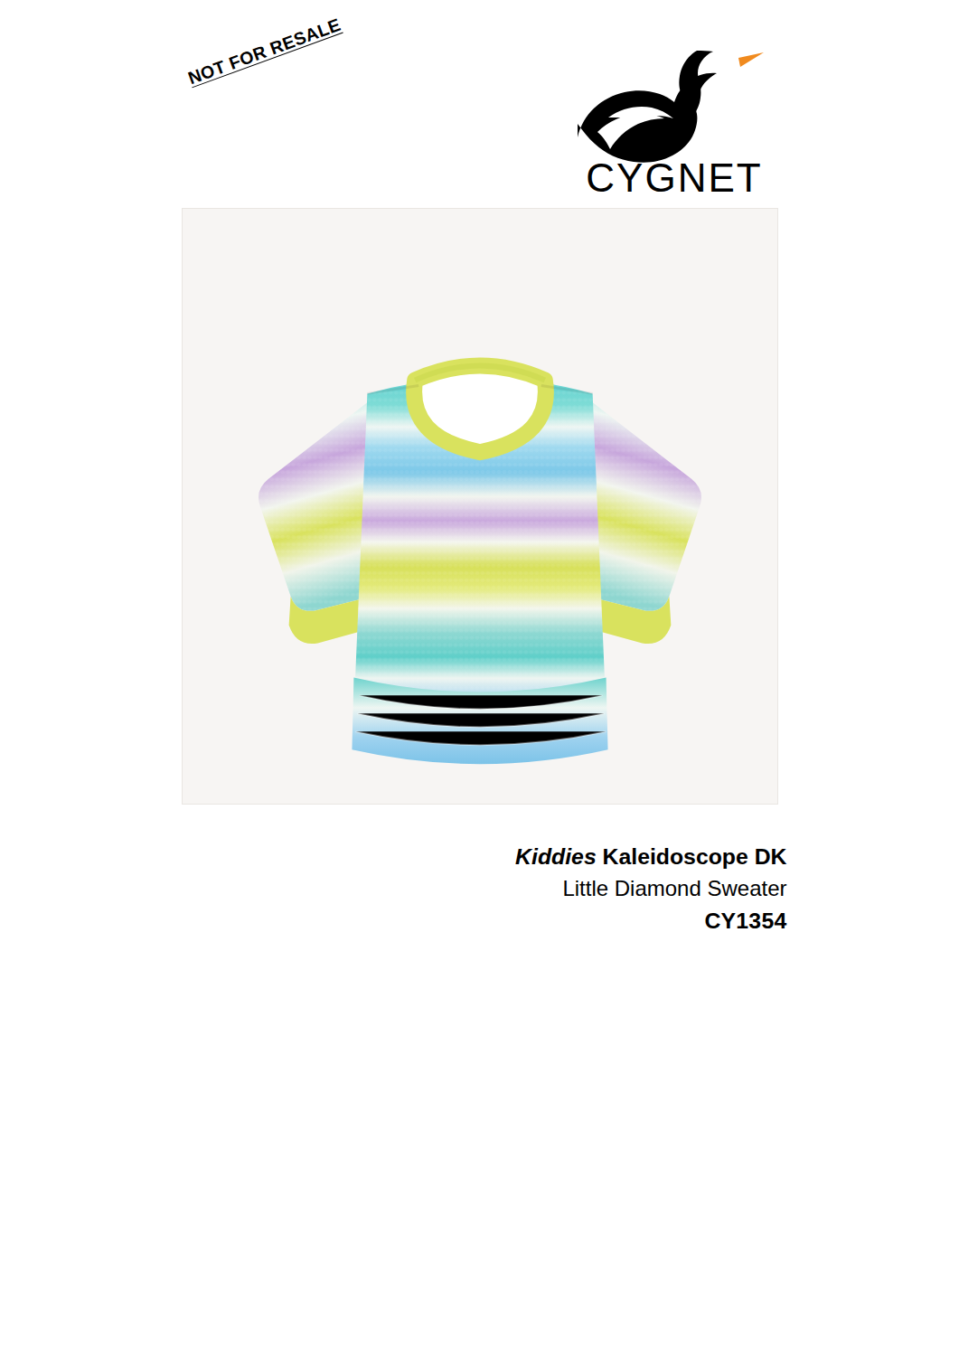NOT FOR RESALE
Cygnet CYGNET
Kiddies Kaleidoscope DK
Little Diamond Sweater
CY1354